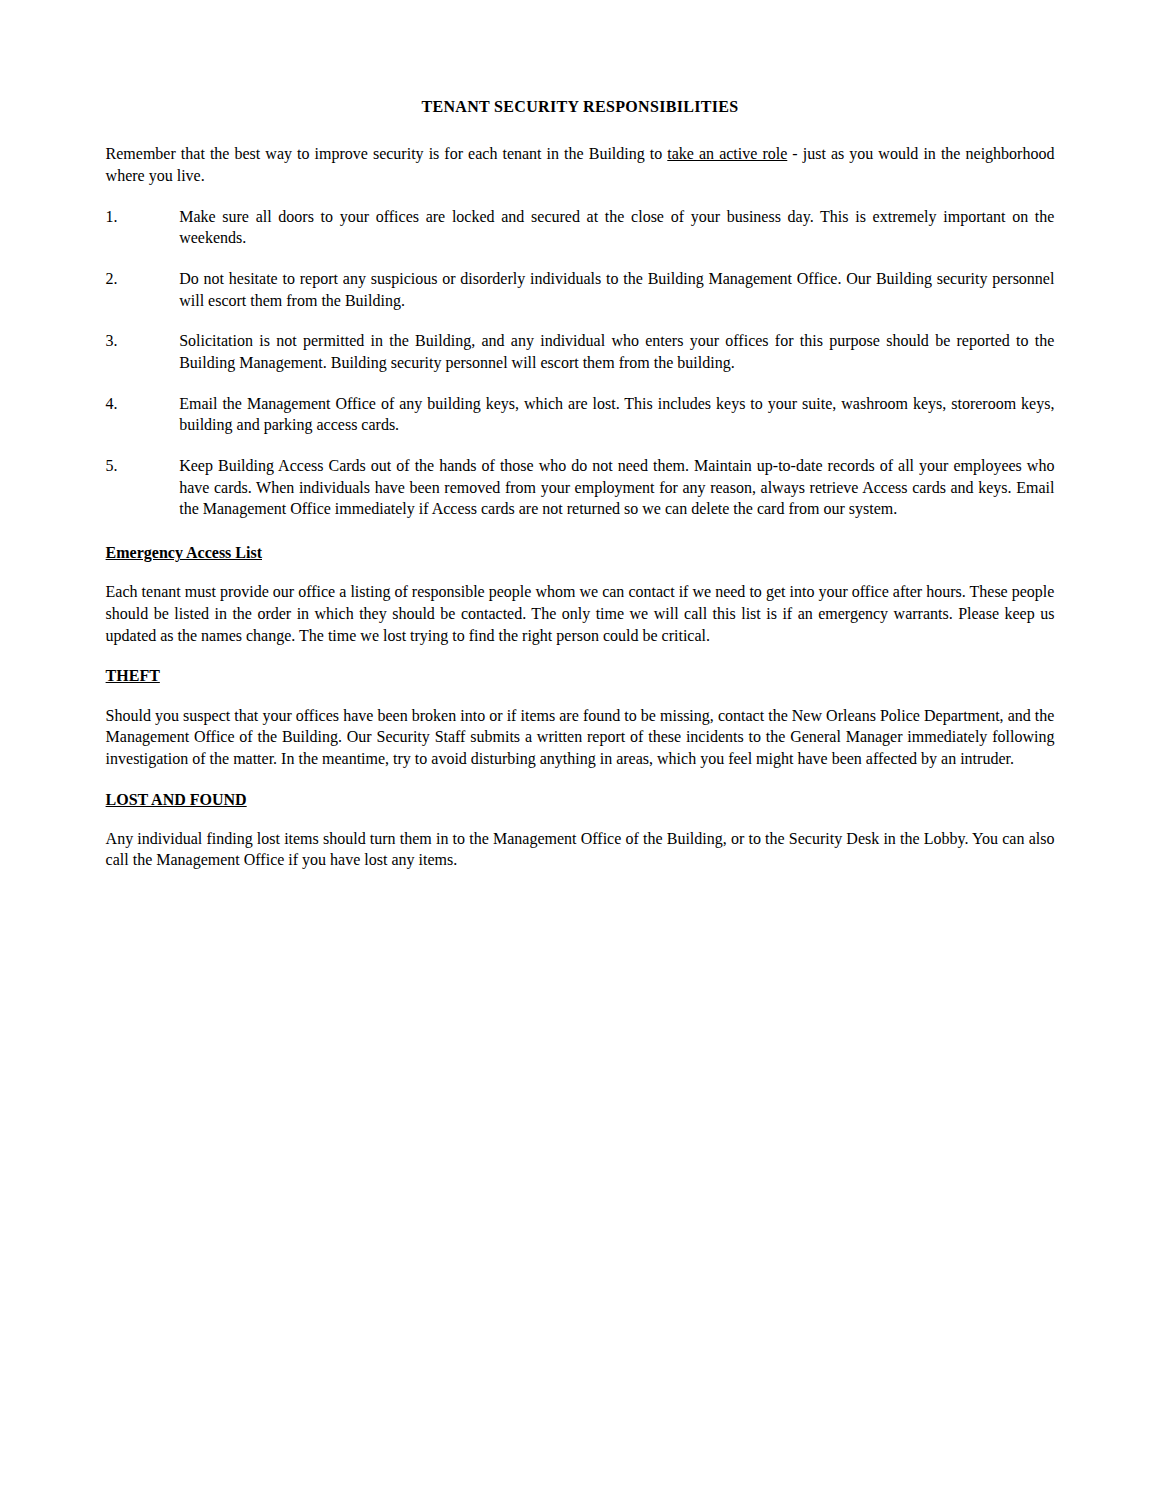TENANT SECURITY RESPONSIBILITIES
Remember that the best way to improve security is for each tenant in the Building to take an active role - just as you would in the neighborhood where you live.
1. Make sure all doors to your offices are locked and secured at the close of your business day. This is extremely important on the weekends.
2. Do not hesitate to report any suspicious or disorderly individuals to the Building Management Office. Our Building security personnel will escort them from the Building.
3. Solicitation is not permitted in the Building, and any individual who enters your offices for this purpose should be reported to the Building Management. Building security personnel will escort them from the building.
4. Email the Management Office of any building keys, which are lost. This includes keys to your suite, washroom keys, storeroom keys, building and parking access cards.
5. Keep Building Access Cards out of the hands of those who do not need them. Maintain up-to-date records of all your employees who have cards. When individuals have been removed from your employment for any reason, always retrieve Access cards and keys. Email the Management Office immediately if Access cards are not returned so we can delete the card from our system.
Emergency Access List
Each tenant must provide our office a listing of responsible people whom we can contact if we need to get into your office after hours. These people should be listed in the order in which they should be contacted. The only time we will call this list is if an emergency warrants. Please keep us updated as the names change. The time we lost trying to find the right person could be critical.
THEFT
Should you suspect that your offices have been broken into or if items are found to be missing, contact the New Orleans Police Department, and the Management Office of the Building. Our Security Staff submits a written report of these incidents to the General Manager immediately following investigation of the matter. In the meantime, try to avoid disturbing anything in areas, which you feel might have been affected by an intruder.
LOST AND FOUND
Any individual finding lost items should turn them in to the Management Office of the Building, or to the Security Desk in the Lobby. You can also call the Management Office if you have lost any items.